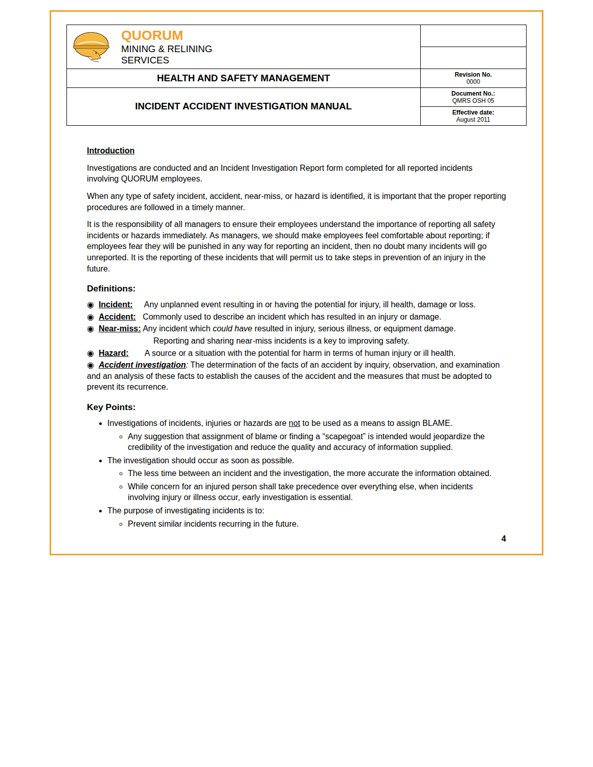| QUORUM MINING & RELINING SERVICES | |
| HEALTH AND SAFETY MANAGEMENT | Revision No. 0000 |
| INCIDENT ACCIDENT INVESTIGATION MANUAL | Document No.: QMRS OSH 05 |
| Effective date: August 2011 |
Introduction
Investigations are conducted and an Incident Investigation Report form completed for all reported incidents involving QUORUM employees.
When any type of safety incident, accident, near-miss, or hazard is identified, it is important that the proper reporting procedures are followed in a timely manner.
It is the responsibility of all managers to ensure their employees understand the importance of reporting all safety incidents or hazards immediately. As managers, we should make employees feel comfortable about reporting; if employees fear they will be punished in any way for reporting an incident, then no doubt many incidents will go unreported. It is the reporting of these incidents that will permit us to take steps in prevention of an injury in the future.
Definitions:
◉ Incident: Any unplanned event resulting in or having the potential for injury, ill health, damage or loss.
◉ Accident: Commonly used to describe an incident which has resulted in an injury or damage.
◉ Near-miss: Any incident which could have resulted in injury, serious illness, or equipment damage.
Reporting and sharing near-miss incidents is a key to improving safety.
◉ Hazard: A source or a situation with the potential for harm in terms of human injury or ill health.
◉ Accident investigation: The determination of the facts of an accident by inquiry, observation, and examination and an analysis of these facts to establish the causes of the accident and the measures that must be adopted to prevent its recurrence.
Key Points:
Investigations of incidents, injuries or hazards are not to be used as a means to assign BLAME.
Any suggestion that assignment of blame or finding a “scapegoat” is intended would jeopardize the credibility of the investigation and reduce the quality and accuracy of information supplied.
The investigation should occur as soon as possible.
The less time between an incident and the investigation, the more accurate the information obtained.
While concern for an injured person shall take precedence over everything else, when incidents involving injury or illness occur, early investigation is essential.
The purpose of investigating incidents is to:
Prevent similar incidents recurring in the future.
4